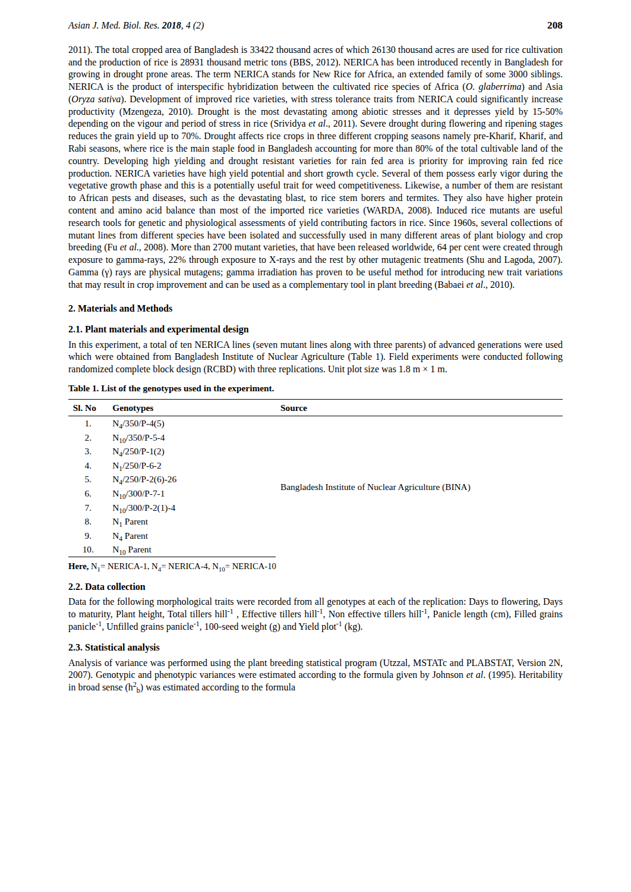Asian J. Med. Biol. Res. 2018, 4 (2) 208
2011). The total cropped area of Bangladesh is 33422 thousand acres of which 26130 thousand acres are used for rice cultivation and the production of rice is 28931 thousand metric tons (BBS, 2012). NERICA has been introduced recently in Bangladesh for growing in drought prone areas. The term NERICA stands for New Rice for Africa, an extended family of some 3000 siblings. NERICA is the product of interspecific hybridization between the cultivated rice species of Africa (O. glaberrima) and Asia (Oryza sativa). Development of improved rice varieties, with stress tolerance traits from NERICA could significantly increase productivity (Mzengeza, 2010). Drought is the most devastating among abiotic stresses and it depresses yield by 15-50% depending on the vigour and period of stress in rice (Srividya et al., 2011). Severe drought during flowering and ripening stages reduces the grain yield up to 70%. Drought affects rice crops in three different cropping seasons namely pre-Kharif, Kharif, and Rabi seasons, where rice is the main staple food in Bangladesh accounting for more than 80% of the total cultivable land of the country. Developing high yielding and drought resistant varieties for rain fed area is priority for improving rain fed rice production. NERICA varieties have high yield potential and short growth cycle. Several of them possess early vigor during the vegetative growth phase and this is a potentially useful trait for weed competitiveness. Likewise, a number of them are resistant to African pests and diseases, such as the devastating blast, to rice stem borers and termites. They also have higher protein content and amino acid balance than most of the imported rice varieties (WARDA, 2008). Induced rice mutants are useful research tools for genetic and physiological assessments of yield contributing factors in rice. Since 1960s, several collections of mutant lines from different species have been isolated and successfully used in many different areas of plant biology and crop breeding (Fu et al., 2008). More than 2700 mutant varieties, that have been released worldwide, 64 per cent were created through exposure to gamma-rays, 22% through exposure to X-rays and the rest by other mutagenic treatments (Shu and Lagoda, 2007). Gamma (γ) rays are physical mutagens; gamma irradiation has proven to be useful method for introducing new trait variations that may result in crop improvement and can be used as a complementary tool in plant breeding (Babaei et al., 2010).
2. Materials and Methods
2.1. Plant materials and experimental design
In this experiment, a total of ten NERICA lines (seven mutant lines along with three parents) of advanced generations were used which were obtained from Bangladesh Institute of Nuclear Agriculture (Table 1). Field experiments were conducted following randomized complete block design (RCBD) with three replications. Unit plot size was 1.8 m × 1 m.
Table 1. List of the genotypes used in the experiment.
| Sl. No | Genotypes | Source |
| --- | --- | --- |
| 1. | N 4 /350/P-4(5) | Bangladesh Institute of Nuclear Agriculture (BINA) |
| 2. | N 10 /350/P-5-4 |
| 3. | N 4 /250/P-1(2) |
| 4. | N 1 /250/P-6-2 |
| 5. | N 4 /250/P-2(6)-26 |
| 6. | N 10 /300/P-7-1 |
| 7. | N 10 /300/P-2(1)-4 |
| 8. | N 1 Parent |
| 9. | N 4 Parent |
| 10. | N 10 Parent |
Here, N1= NERICA-1, N4= NERICA-4, N10= NERICA-10
2.2. Data collection
Data for the following morphological traits were recorded from all genotypes at each of the replication: Days to flowering, Days to maturity, Plant height, Total tillers hill-1 , Effective tillers hill-1, Non effective tillers hill-1, Panicle length (cm), Filled grains panicle-1, Unfilled grains panicle-1, 100-seed weight (g) and Yield plot-1 (kg).
2.3. Statistical analysis
Analysis of variance was performed using the plant breeding statistical program (Utzzal, MSTATc and PLABSTAT, Version 2N, 2007). Genotypic and phenotypic variances were estimated according to the formula given by Johnson et al. (1995). Heritability in broad sense (h2b) was estimated according to the formula